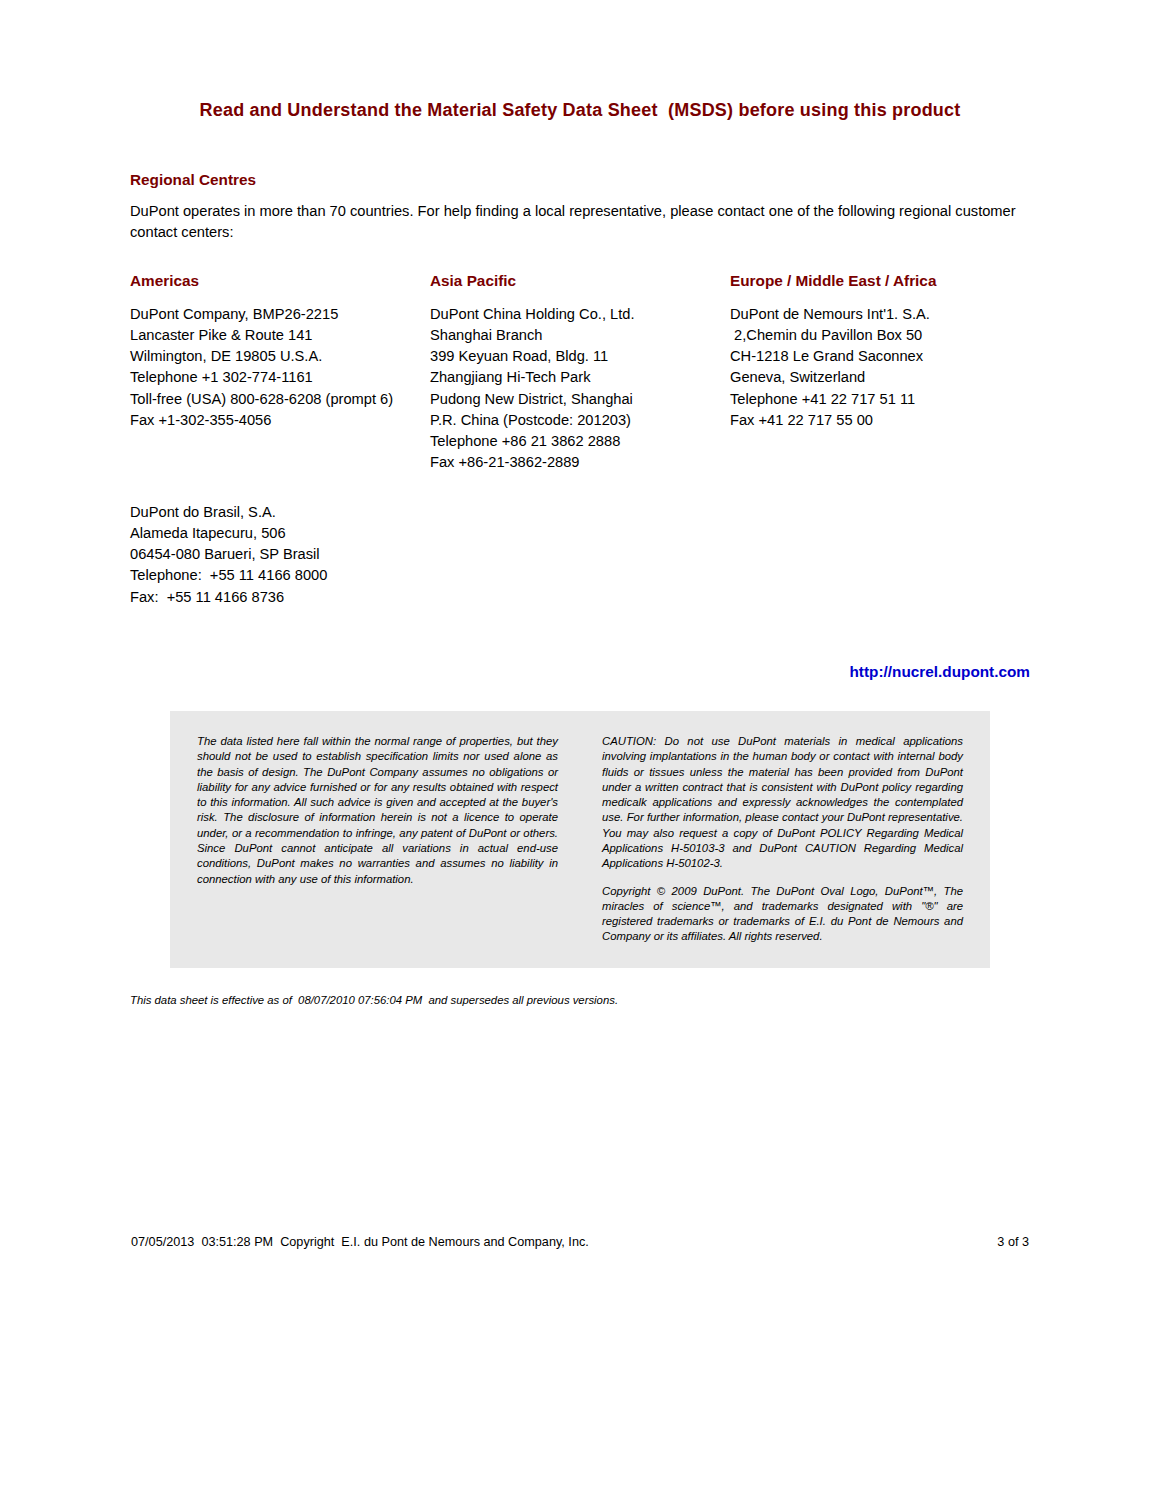Read and Understand the Material Safety Data Sheet (MSDS) before using this product
Regional Centres
DuPont operates in more than 70 countries. For help finding a local representative, please contact one of the following regional customer contact centers:
| Americas | Asia Pacific | Europe / Middle East / Africa |
| --- | --- | --- |
| DuPont Company, BMP26-2215 Lancaster Pike & Route 141 Wilmington, DE 19805 U.S.A. Telephone +1 302-774-1161 Toll-free (USA) 800-628-6208 (prompt 6) Fax +1-302-355-4056 | DuPont China Holding Co., Ltd. Shanghai Branch 399 Keyuan Road, Bldg. 11 Zhangjiang Hi-Tech Park Pudong New District, Shanghai P.R. China (Postcode: 201203) Telephone +86 21 3862 2888 Fax +86-21-3862-2889 | DuPont de Nemours Int'1. S.A. 2,Chemin du Pavillon Box 50 CH-1218 Le Grand Saconnex Geneva, Switzerland Telephone +41 22 717 51 11 Fax +41 22 717 55 00 |
DuPont do Brasil, S.A.
Alameda Itapecuru, 506
06454-080 Barueri, SP Brasil
Telephone: +55 11 4166 8000
Fax: +55 11 4166 8736
http://nucrel.dupont.com
| The data listed here fall within the normal range of properties, but they should not be used to establish specification limits nor used alone as the basis of design. The DuPont Company assumes no obligations or liability for any advice furnished or for any results obtained with respect to this information. All such advice is given and accepted at the buyer's risk. The disclosure of information herein is not a licence to operate under, or a recommendation to infringe, any patent of DuPont or others. Since DuPont cannot anticipate all variations in actual end-use conditions, DuPont makes no warranties and assumes no liability in connection with any use of this information. | CAUTION: Do not use DuPont materials in medical applications involving implantations in the human body or contact with internal body fluids or tissues unless the material has been provided from DuPont under a written contract that is consistent with DuPont policy regarding medicalk applications and expressly acknowledges the contemplated use. For further information, please contact your DuPont representative. You may also request a copy of DuPont POLICY Regarding Medical Applications H-50103-3 and DuPont CAUTION Regarding Medical Applications H-50102-3. Copyright © 2009 DuPont. The DuPont Oval Logo, DuPont™, The miracles of science™, and trademarks designated with "®" are registered trademarks or trademarks of E.I. du Pont de Nemours and Company or its affiliates. All rights reserved. |
This data sheet is effective as of 08/07/2010 07:56:04 PM and supersedes all previous versions.
| 07/05/2013 03:51:28 PM Copyright E.I. du Pont de Nemours and Company, Inc. | 3 of 3 |